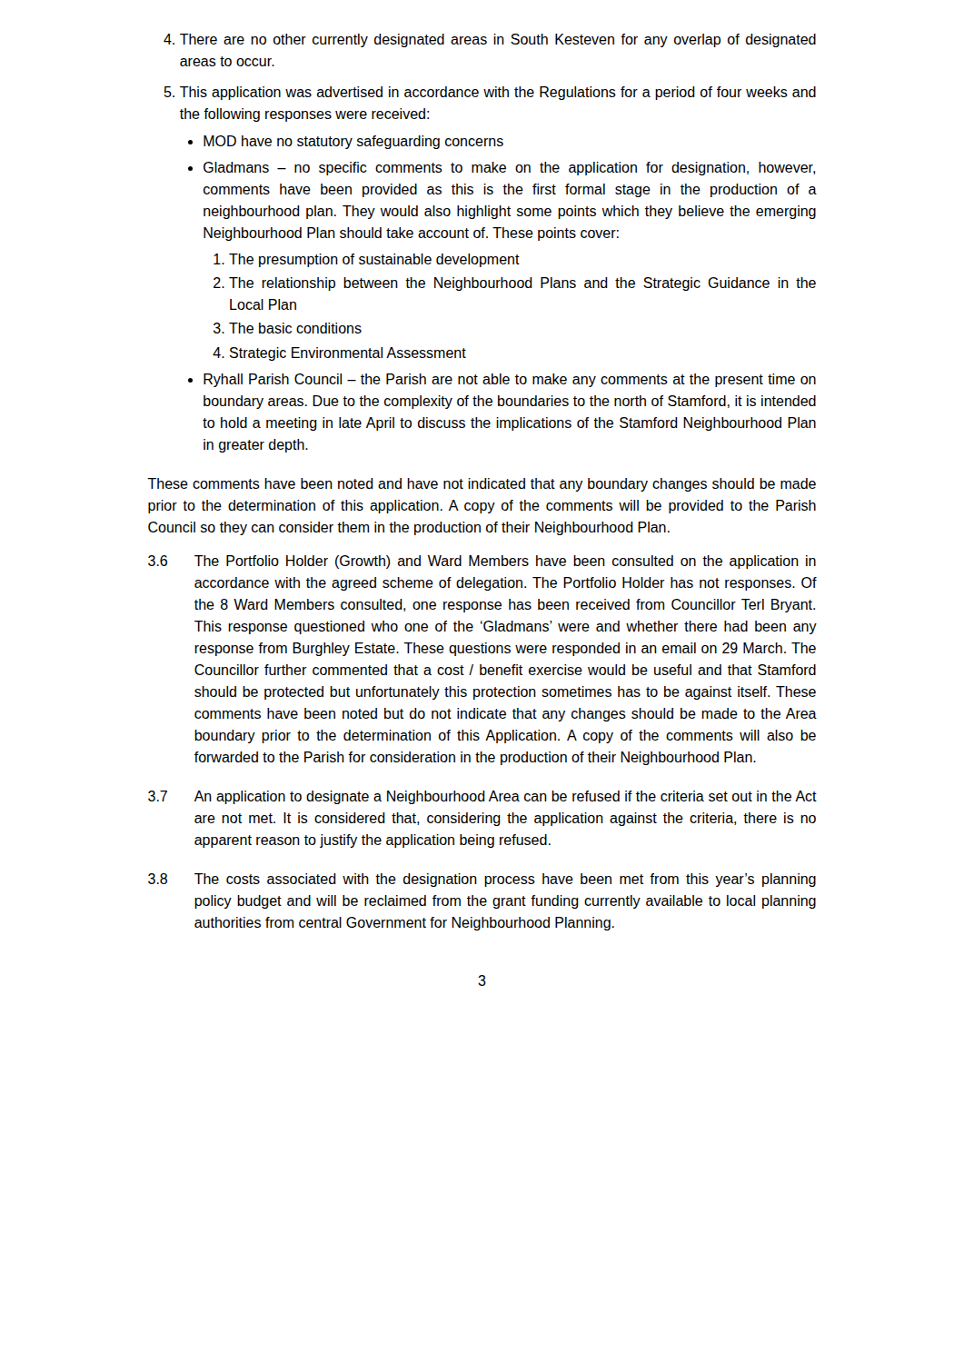There are no other currently designated areas in South Kesteven for any overlap of designated areas to occur.
This application was advertised in accordance with the Regulations for a period of four weeks and the following responses were received:
MOD have no statutory safeguarding concerns
Gladmans – no specific comments to make on the application for designation, however, comments have been provided as this is the first formal stage in the production of a neighbourhood plan. They would also highlight some points which they believe the emerging Neighbourhood Plan should take account of. These points cover:
The presumption of sustainable development
The relationship between the Neighbourhood Plans and the Strategic Guidance in the Local Plan
The basic conditions
Strategic Environmental Assessment
Ryhall Parish Council – the Parish are not able to make any comments at the present time on boundary areas. Due to the complexity of the boundaries to the north of Stamford, it is intended to hold a meeting in late April to discuss the implications of the Stamford Neighbourhood Plan in greater depth.
These comments have been noted and have not indicated that any boundary changes should be made prior to the determination of this application. A copy of the comments will be provided to the Parish Council so they can consider them in the production of their Neighbourhood Plan.
3.6
The Portfolio Holder (Growth) and Ward Members have been consulted on the application in accordance with the agreed scheme of delegation. The Portfolio Holder has not responses. Of the 8 Ward Members consulted, one response has been received from Councillor Terl Bryant. This response questioned who one of the ‘Gladmans’ were and whether there had been any response from Burghley Estate. These questions were responded in an email on 29 March. The Councillor further commented that a cost / benefit exercise would be useful and that Stamford should be protected but unfortunately this protection sometimes has to be against itself. These comments have been noted but do not indicate that any changes should be made to the Area boundary prior to the determination of this Application. A copy of the comments will also be forwarded to the Parish for consideration in the production of their Neighbourhood Plan.
3.7
An application to designate a Neighbourhood Area can be refused if the criteria set out in the Act are not met. It is considered that, considering the application against the criteria, there is no apparent reason to justify the application being refused.
3.8
The costs associated with the designation process have been met from this year’s planning policy budget and will be reclaimed from the grant funding currently available to local planning authorities from central Government for Neighbourhood Planning.
3